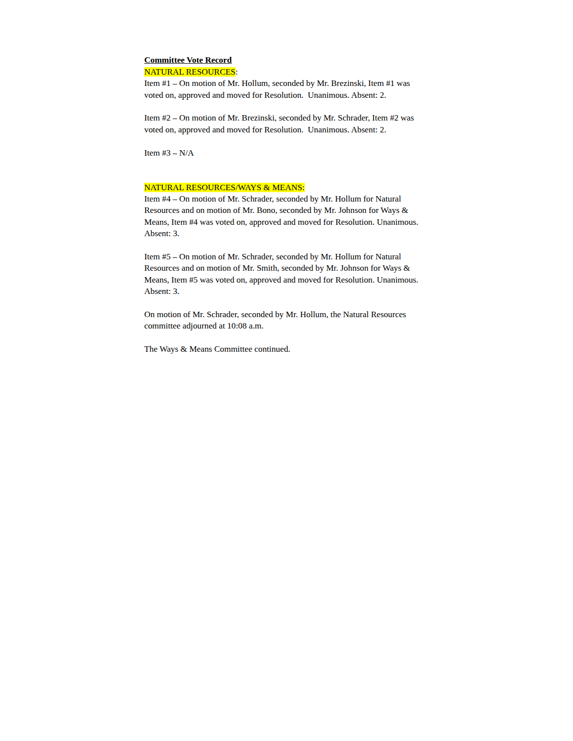Committee Vote Record
NATURAL RESOURCES:
Item #1 – On motion of Mr. Hollum, seconded by Mr. Brezinski, Item #1 was voted on, approved and moved for Resolution. Unanimous. Absent: 2.
Item #2 – On motion of Mr. Brezinski, seconded by Mr. Schrader, Item #2 was voted on, approved and moved for Resolution. Unanimous. Absent: 2.
Item #3 – N/A
NATURAL RESOURCES/WAYS & MEANS:
Item #4 – On motion of Mr. Schrader, seconded by Mr. Hollum for Natural Resources and on motion of Mr. Bono, seconded by Mr. Johnson for Ways & Means, Item #4 was voted on, approved and moved for Resolution. Unanimous. Absent: 3.
Item #5 – On motion of Mr. Schrader, seconded by Mr. Hollum for Natural Resources and on motion of Mr. Smith, seconded by Mr. Johnson for Ways & Means, Item #5 was voted on, approved and moved for Resolution. Unanimous. Absent: 3.
On motion of Mr. Schrader, seconded by Mr. Hollum, the Natural Resources committee adjourned at 10:08 a.m.
The Ways & Means Committee continued.